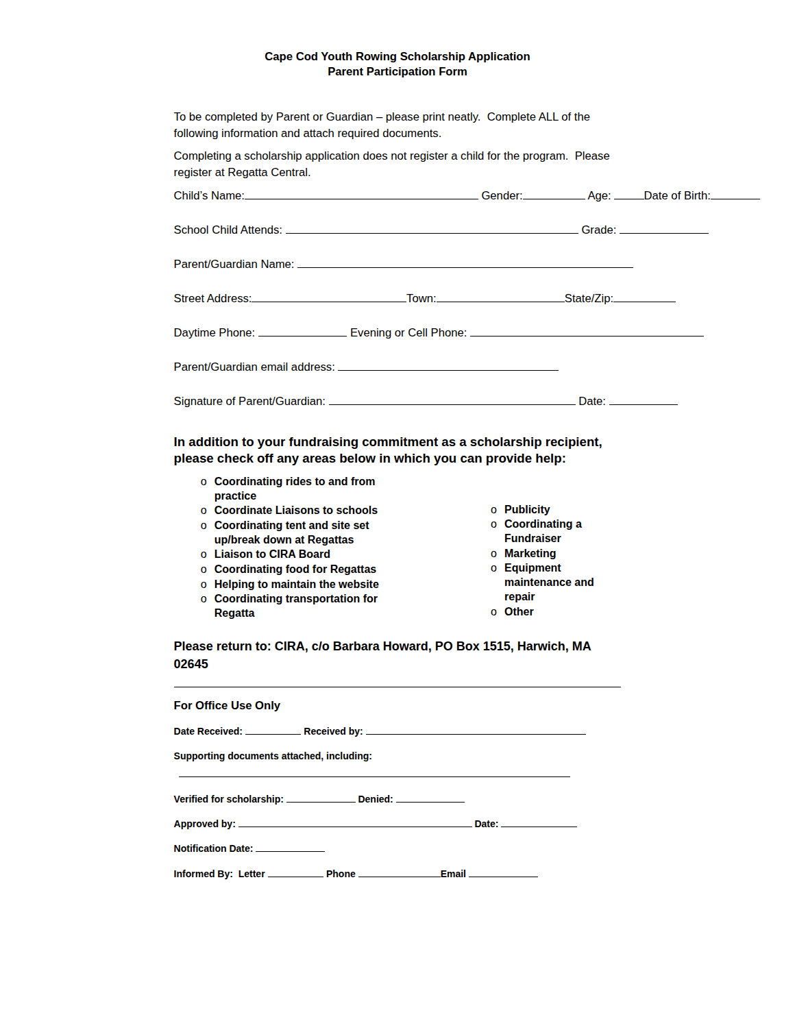Cape Cod Youth Rowing Scholarship Application Parent Participation Form
To be completed by Parent or Guardian – please print neatly. Complete ALL of the following information and attach required documents.
Completing a scholarship application does not register a child for the program. Please register at Regatta Central.
Child’s Name: Gender: Age: Date of Birth:
School Child Attends: Grade:
Parent/Guardian Name:
Street Address: Town: State/Zip:
Daytime Phone: Evening or Cell Phone:
Parent/Guardian email address:
Signature of Parent/Guardian: Date:
In addition to your fundraising commitment as a scholarship recipient, please check off any areas below in which you can provide help:
Coordinating rides to and from practice
Coordinate Liaisons to schools
Coordinating tent and site set up/break down at Regattas
Liaison to CIRA Board
Coordinating food for Regattas
Helping to maintain the website
Coordinating transportation for Regatta
Publicity
Coordinating a Fundraiser
Marketing
Equipment maintenance and repair
Other
Please return to: CIRA, c/o Barbara Howard, PO Box 1515, Harwich, MA 02645
For Office Use Only
Date Received: Received by:
Supporting documents attached, including:
Verified for scholarship: Denied:
Approved by: Date:
Notification Date:
Informed By: Letter Phone Email